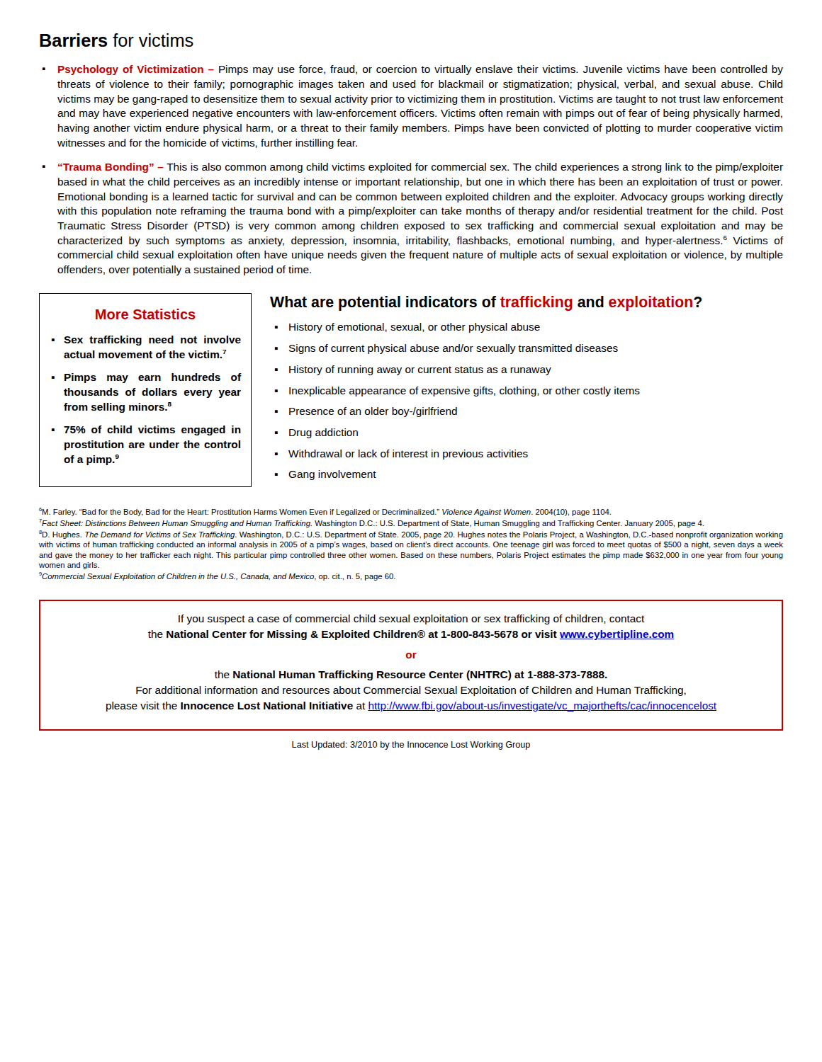Barriers for victims
Psychology of Victimization – Pimps may use force, fraud, or coercion to virtually enslave their victims. Juvenile victims have been controlled by threats of violence to their family; pornographic images taken and used for blackmail or stigmatization; physical, verbal, and sexual abuse. Child victims may be gang-raped to desensitize them to sexual activity prior to victimizing them in prostitution. Victims are taught to not trust law enforcement and may have experienced negative encounters with law-enforcement officers. Victims often remain with pimps out of fear of being physically harmed, having another victim endure physical harm, or a threat to their family members. Pimps have been convicted of plotting to murder cooperative victim witnesses and for the homicide of victims, further instilling fear.
“Trauma Bonding” – This is also common among child victims exploited for commercial sex. The child experiences a strong link to the pimp/exploiter based in what the child perceives as an incredibly intense or important relationship, but one in which there has been an exploitation of trust or power. Emotional bonding is a learned tactic for survival and can be common between exploited children and the exploiter. Advocacy groups working directly with this population note reframing the trauma bond with a pimp/exploiter can take months of therapy and/or residential treatment for the child. Post Traumatic Stress Disorder (PTSD) is very common among children exposed to sex trafficking and commercial sexual exploitation and may be characterized by such symptoms as anxiety, depression, insomnia, irritability, flashbacks, emotional numbing, and hyper-alertness.6 Victims of commercial child sexual exploitation often have unique needs given the frequent nature of multiple acts of sexual exploitation or violence, by multiple offenders, over potentially a sustained period of time.
More Statistics
Sex trafficking need not involve actual movement of the victim.7
Pimps may earn hundreds of thousands of dollars every year from selling minors.8
75% of child victims engaged in prostitution are under the control of a pimp.9
What are potential indicators of trafficking and exploitation?
History of emotional, sexual, or other physical abuse
Signs of current physical abuse and/or sexually transmitted diseases
History of running away or current status as a runaway
Inexplicable appearance of expensive gifts, clothing, or other costly items
Presence of an older boy-/girlfriend
Drug addiction
Withdrawal or lack of interest in previous activities
Gang involvement
6M. Farley. “Bad for the Body, Bad for the Heart: Prostitution Harms Women Even if Legalized or Decriminalized.” Violence Against Women. 2004(10), page 1104.
7Fact Sheet: Distinctions Between Human Smuggling and Human Trafficking. Washington D.C.: U.S. Department of State, Human Smuggling and Trafficking Center. January 2005, page 4.
8D. Hughes. The Demand for Victims of Sex Trafficking. Washington, D.C.: U.S. Department of State. 2005, page 20. Hughes notes the Polaris Project, a Washington, D.C.-based nonprofit organization working with victims of human trafficking conducted an informal analysis in 2005 of a pimp’s wages, based on client’s direct accounts. One teenage girl was forced to meet quotas of $500 a night, seven days a week and gave the money to her trafficker each night. This particular pimp controlled three other women. Based on these numbers, Polaris Project estimates the pimp made $632,000 in one year from four young women and girls.
9Commercial Sexual Exploitation of Children in the U.S., Canada, and Mexico, op. cit., n. 5, page 60.
If you suspect a case of commercial child sexual exploitation or sex trafficking of children, contact
the National Center for Missing & Exploited Children® at 1-800-843-5678 or visit www.cybertipline.com
or
the National Human Trafficking Resource Center (NHTRC) at 1-888-373-7888.
For additional information and resources about Commercial Sexual Exploitation of Children and Human Trafficking,
please visit the Innocence Lost National Initiative at http://www.fbi.gov/about-us/investigate/vc_majorthefts/cac/innocencelost
Last Updated: 3/2010 by the Innocence Lost Working Group